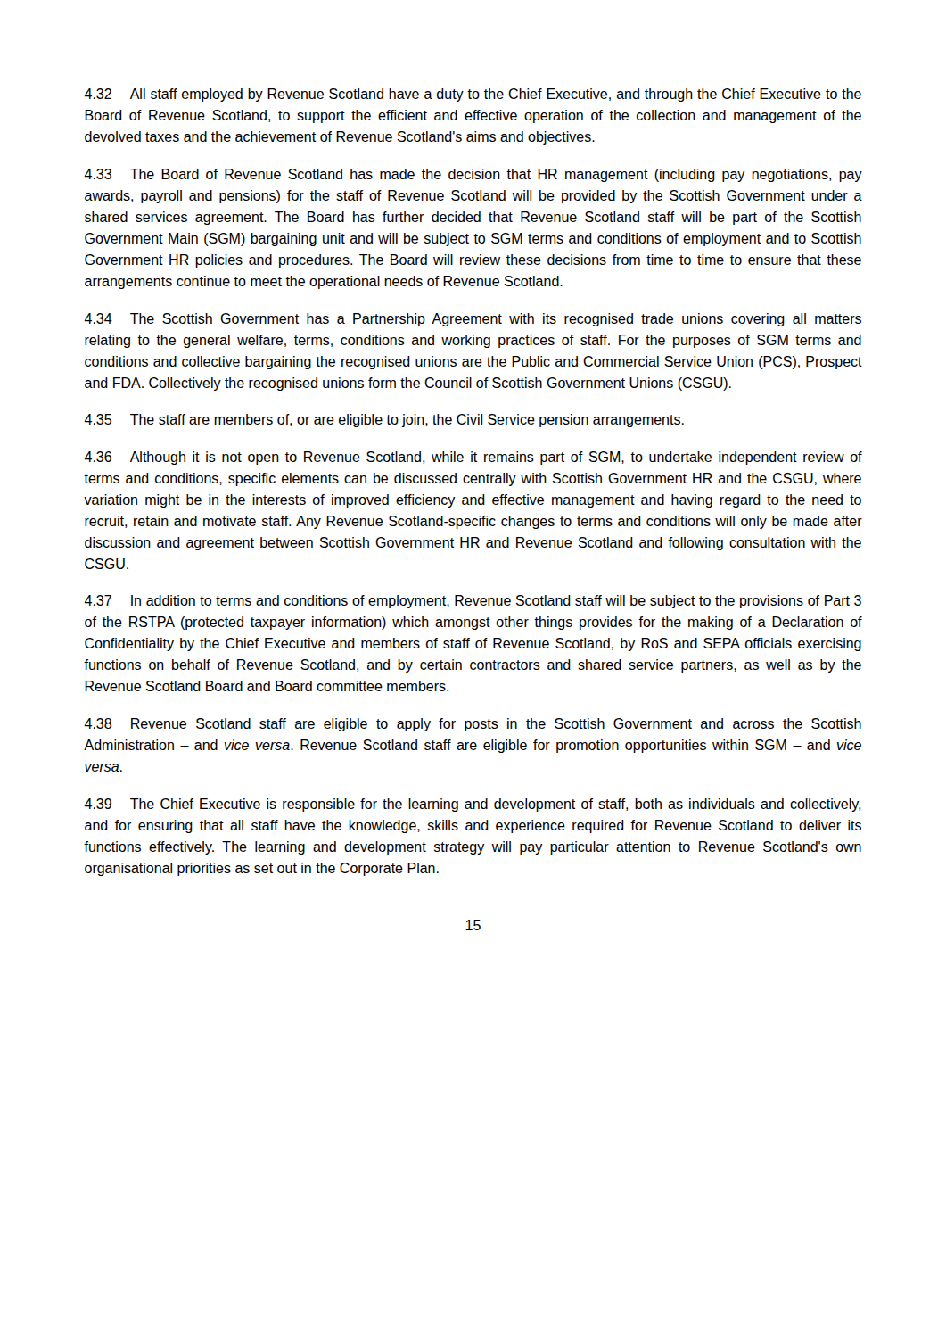4.32 All staff employed by Revenue Scotland have a duty to the Chief Executive, and through the Chief Executive to the Board of Revenue Scotland, to support the efficient and effective operation of the collection and management of the devolved taxes and the achievement of Revenue Scotland's aims and objectives.
4.33 The Board of Revenue Scotland has made the decision that HR management (including pay negotiations, pay awards, payroll and pensions) for the staff of Revenue Scotland will be provided by the Scottish Government under a shared services agreement. The Board has further decided that Revenue Scotland staff will be part of the Scottish Government Main (SGM) bargaining unit and will be subject to SGM terms and conditions of employment and to Scottish Government HR policies and procedures. The Board will review these decisions from time to time to ensure that these arrangements continue to meet the operational needs of Revenue Scotland.
4.34 The Scottish Government has a Partnership Agreement with its recognised trade unions covering all matters relating to the general welfare, terms, conditions and working practices of staff. For the purposes of SGM terms and conditions and collective bargaining the recognised unions are the Public and Commercial Service Union (PCS), Prospect and FDA. Collectively the recognised unions form the Council of Scottish Government Unions (CSGU).
4.35 The staff are members of, or are eligible to join, the Civil Service pension arrangements.
4.36 Although it is not open to Revenue Scotland, while it remains part of SGM, to undertake independent review of terms and conditions, specific elements can be discussed centrally with Scottish Government HR and the CSGU, where variation might be in the interests of improved efficiency and effective management and having regard to the need to recruit, retain and motivate staff. Any Revenue Scotland-specific changes to terms and conditions will only be made after discussion and agreement between Scottish Government HR and Revenue Scotland and following consultation with the CSGU.
4.37 In addition to terms and conditions of employment, Revenue Scotland staff will be subject to the provisions of Part 3 of the RSTPA (protected taxpayer information) which amongst other things provides for the making of a Declaration of Confidentiality by the Chief Executive and members of staff of Revenue Scotland, by RoS and SEPA officials exercising functions on behalf of Revenue Scotland, and by certain contractors and shared service partners, as well as by the Revenue Scotland Board and Board committee members.
4.38 Revenue Scotland staff are eligible to apply for posts in the Scottish Government and across the Scottish Administration – and vice versa. Revenue Scotland staff are eligible for promotion opportunities within SGM – and vice versa.
4.39 The Chief Executive is responsible for the learning and development of staff, both as individuals and collectively, and for ensuring that all staff have the knowledge, skills and experience required for Revenue Scotland to deliver its functions effectively. The learning and development strategy will pay particular attention to Revenue Scotland's own organisational priorities as set out in the Corporate Plan.
15